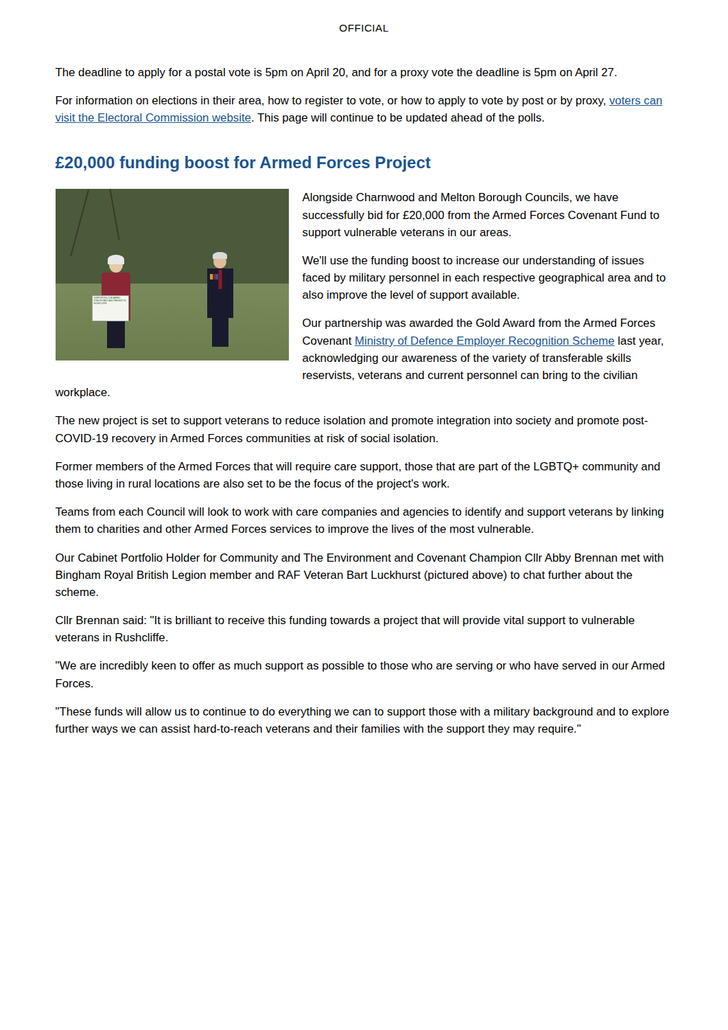OFFICIAL
The deadline to apply for a postal vote is 5pm on April 20, and for a proxy vote the deadline is 5pm on April 27.
For information on elections in their area, how to register to vote, or how to apply to vote by post or by proxy, voters can visit the Electoral Commission website. This page will continue to be updated ahead of the polls.
£20,000 funding boost for Armed Forces Project
SUPPORTING OUR ARMED FORCES PAST AND PRESENT IN RUSHCLIFFE
Alongside Charnwood and Melton Borough Councils, we have successfully bid for £20,000 from the Armed Forces Covenant Fund to support vulnerable veterans in our areas.
We'll use the funding boost to increase our understanding of issues faced by military personnel in each respective geographical area and to also improve the level of support available.
Our partnership was awarded the Gold Award from the Armed Forces Covenant Ministry of Defence Employer Recognition Scheme last year, acknowledging our awareness of the variety of transferable skills reservists, veterans and current personnel can bring to the civilian workplace.
The new project is set to support veterans to reduce isolation and promote integration into society and promote post-COVID-19 recovery in Armed Forces communities at risk of social isolation.
Former members of the Armed Forces that will require care support, those that are part of the LGBTQ+ community and those living in rural locations are also set to be the focus of the project's work.
Teams from each Council will look to work with care companies and agencies to identify and support veterans by linking them to charities and other Armed Forces services to improve the lives of the most vulnerable.
Our Cabinet Portfolio Holder for Community and The Environment and Covenant Champion Cllr Abby Brennan met with Bingham Royal British Legion member and RAF Veteran Bart Luckhurst (pictured above) to chat further about the scheme.
Cllr Brennan said: "It is brilliant to receive this funding towards a project that will provide vital support to vulnerable veterans in Rushcliffe.
"We are incredibly keen to offer as much support as possible to those who are serving or who have served in our Armed Forces.
"These funds will allow us to continue to do everything we can to support those with a military background and to explore further ways we can assist hard-to-reach veterans and their families with the support they may require."